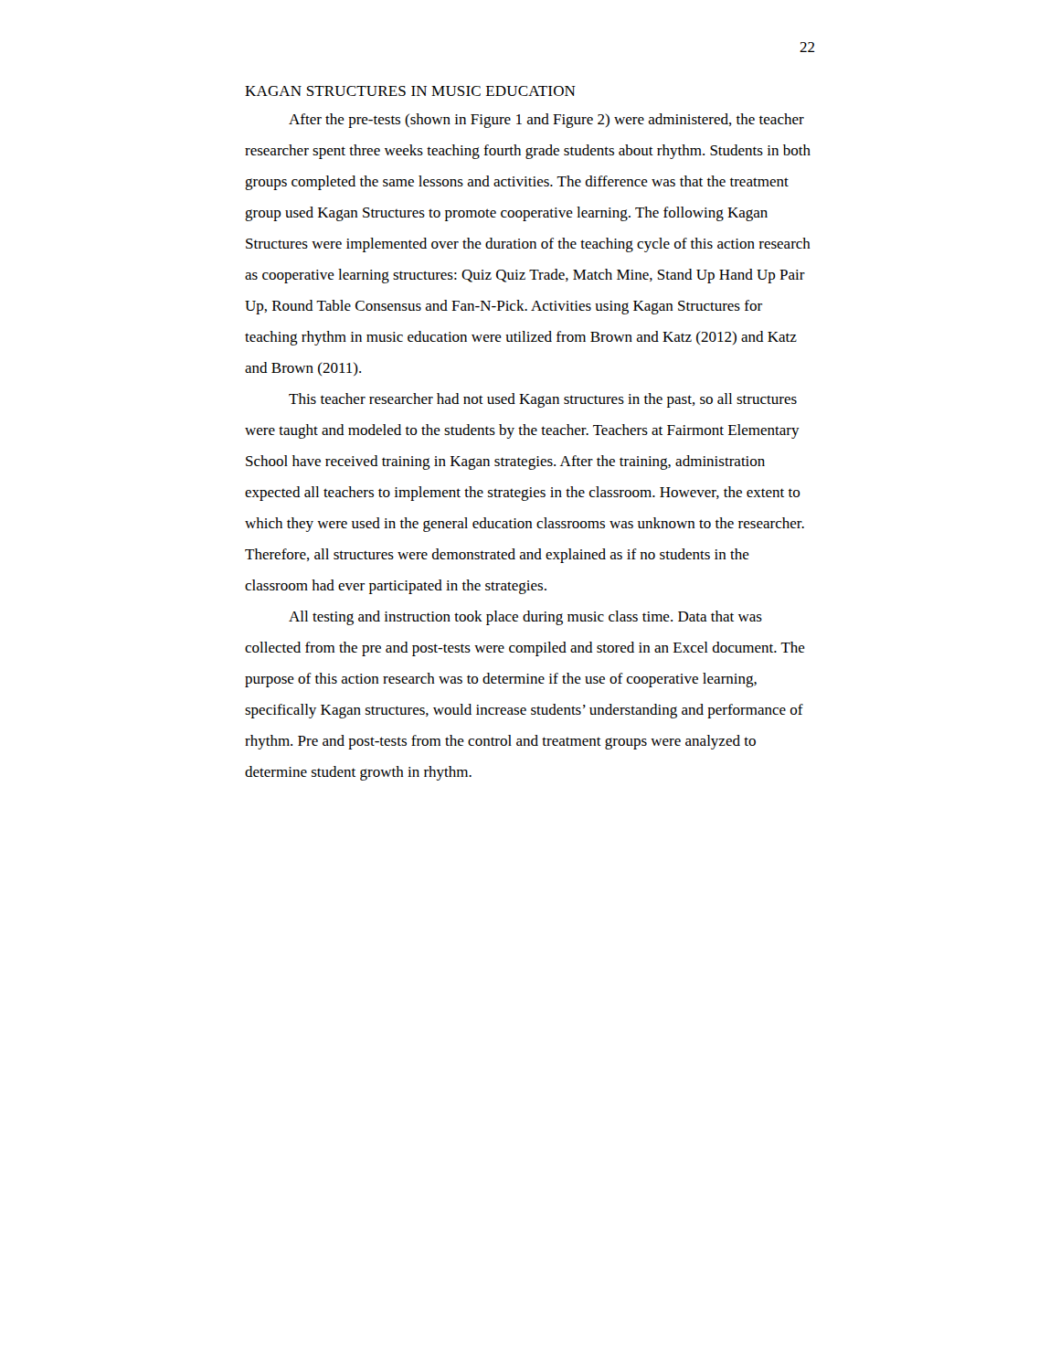22
KAGAN STRUCTURES IN MUSIC EDUCATION
After the pre-tests (shown in Figure 1 and Figure 2) were administered, the teacher researcher spent three weeks teaching fourth grade students about rhythm. Students in both groups completed the same lessons and activities. The difference was that the treatment group used Kagan Structures to promote cooperative learning. The following Kagan Structures were implemented over the duration of the teaching cycle of this action research as cooperative learning structures: Quiz Quiz Trade, Match Mine, Stand Up Hand Up Pair Up, Round Table Consensus and Fan-N-Pick. Activities using Kagan Structures for teaching rhythm in music education were utilized from Brown and Katz (2012) and Katz and Brown (2011).
This teacher researcher had not used Kagan structures in the past, so all structures were taught and modeled to the students by the teacher. Teachers at Fairmont Elementary School have received training in Kagan strategies. After the training, administration expected all teachers to implement the strategies in the classroom. However, the extent to which they were used in the general education classrooms was unknown to the researcher. Therefore, all structures were demonstrated and explained as if no students in the classroom had ever participated in the strategies.
All testing and instruction took place during music class time. Data that was collected from the pre and post-tests were compiled and stored in an Excel document. The purpose of this action research was to determine if the use of cooperative learning, specifically Kagan structures, would increase students’ understanding and performance of rhythm. Pre and post-tests from the control and treatment groups were analyzed to determine student growth in rhythm.